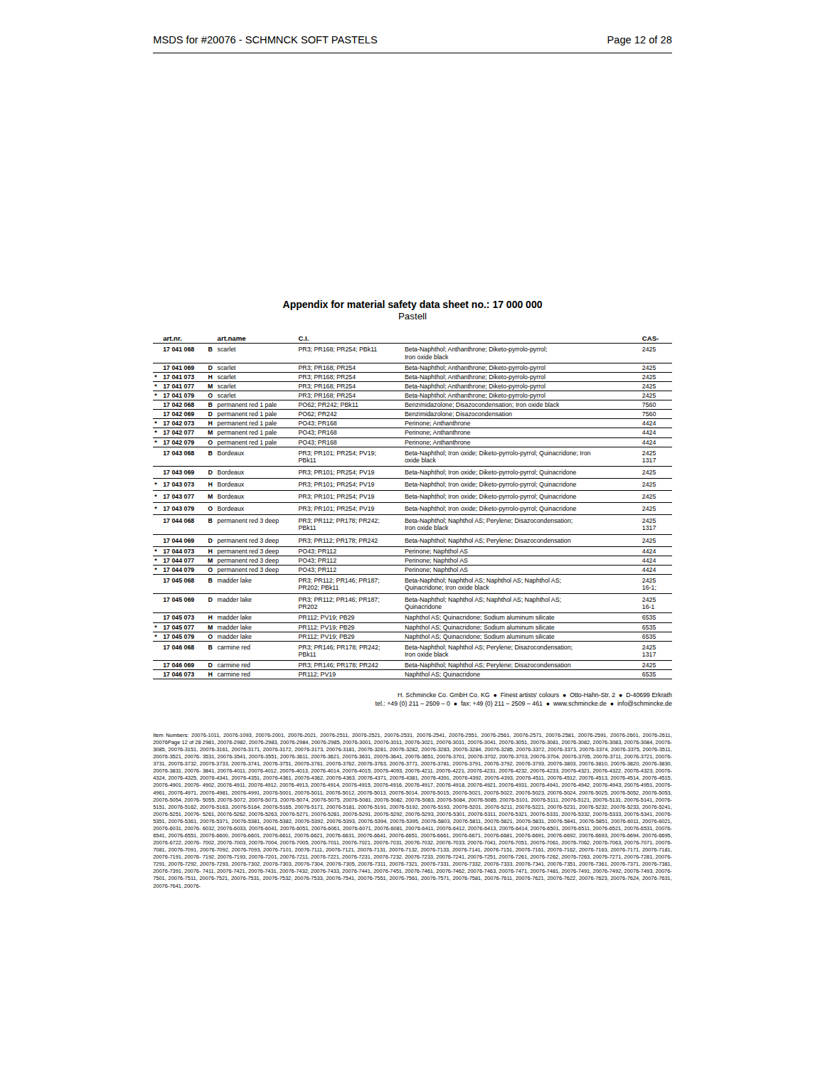MSDS for #20076 - SCHMNCK SOFT PASTELS
Page 12 of 28
Appendix for material safety data sheet no.: 17 000 000
Pastell
| | art.nr. | | art.name | C.I. | | CAS- |
| --- | --- | --- | --- | --- | --- | --- |
| | 17 041 068 | B | scarlet | PR3; PR168; PR254; PBk11 | Beta-Naphthol; Anthanthrone; Diketo-pyrrolo-pyrrol; Iron oxide black | 2425 |
| | 17 041 069 | D | scarlet | PR3; PR168; PR254 | Beta-Naphthol; Anthanthrone; Diketo-pyrrolo-pyrrol | 2425 |
| * | 17 041 073 | H | scarlet | PR3; PR168; PR254 | Beta-Naphthol; Anthanthrone; Diketo-pyrrolo-pyrrol | 2425 |
| * | 17 041 077 | M | scarlet | PR3; PR168; PR254 | Beta-Naphthol; Anthanthrone; Diketo-pyrrolo-pyrrol | 2425 |
| * | 17 041 079 | O | scarlet | PR3; PR168; PR254 | Beta-Naphthol; Anthanthrone; Diketo-pyrrolo-pyrrol | 2425 |
| | 17 042 068 | B | permanent red 1 pale | PO62; PR242; PBk11 | Benzimidazolone; Disazocondensation; Iron oxide black | 7560 |
| | 17 042 069 | D | permanent red 1 pale | PO62; PR242 | Benzimidazolone; Disazocondensation | 7560 |
| * | 17 042 073 | H | permanent red 1 pale | PO43; PR168 | Perinone; Anthanthrone | 4424 |
| * | 17 042 077 | M | permanent red 1 pale | PO43; PR168 | Perinone; Anthanthrone | 4424 |
| * | 17 042 079 | O | permanent red 1 pale | PO43; PR168 | Perinone; Anthanthrone | 4424 |
| | 17 043 068 | B | Bordeaux | PR3; PR101; PR254; PV19; PBk11 | Beta-Naphthol; Iron oxide; Diketo-pyrrolo-pyrrol; Quinacridone; Iron oxide black | 2425 1317 |
| | 17 043 069 | D | Bordeaux | PR3; PR101; PR254; PV19 | Beta-Naphthol; Iron oxide; Diketo-pyrrolo-pyrrol; Quinacridone | 2425 |
| * | 17 043 073 | H | Bordeaux | PR3; PR101; PR254; PV19 | Beta-Naphthol; Iron oxide; Diketo-pyrrolo-pyrrol; Quinacridone | 2425 |
| * | 17 043 077 | M | Bordeaux | PR3; PR101; PR254; PV19 | Beta-Naphthol; Iron oxide; Diketo-pyrrolo-pyrrol; Quinacridone | 2425 |
| * | 17 043 079 | O | Bordeaux | PR3; PR101; PR254; PV19 | Beta-Naphthol; Iron oxide; Diketo-pyrrolo-pyrrol; Quinacridone | 2425 |
| | 17 044 068 | B | permanent red 3 deep | PR3; PR112; PR178; PR242; PBk11 | Beta-Naphthol; Naphthol AS; Perylene; Disazocondensation; Iron oxide black | 2425 1317 |
| | 17 044 069 | D | permanent red 3 deep | PR3; PR112; PR178; PR242 | Beta-Naphthol; Naphthol AS; Perylene; Disazocondensation | 2425 |
| * | 17 044 073 | H | permanent red 3 deep | PO43; PR112 | Perinone; Naphthol AS | 4424 |
| * | 17 044 077 | M | permanent red 3 deep | PO43; PR112 | Perinone; Naphthol AS | 4424 |
| * | 17 044 079 | O | permanent red 3 deep | PO43; PR112 | Perinone; Naphthol AS | 4424 |
| | 17 045 068 | B | madder lake | PR3; PR112; PR146; PR187; PR202; PBk11 | Beta-Naphthol; Naphthol AS; Naphthol AS; Naphthol AS; Quinacridone; Iron oxide black | 2425 16-1; |
| | 17 045 069 | D | madder lake | PR3; PR112; PR146; PR187; PR202 | Beta-Naphthol; Naphthol AS; Naphthol AS; Naphthol AS; Quinacridone | 2425 16-1 |
| | 17 045 073 | H | madder lake | PR112; PV19; PB29 | Naphthol AS; Quinacridone; Sodium aluminum silicate | 6535 |
| * | 17 045 077 | M | madder lake | PR112; PV19; PB29 | Naphthol AS; Quinacridone; Sodium aluminum silicate | 6535 |
| * | 17 045 079 | O | madder lake | PR112; PV19; PB29 | Naphthol AS; Quinacridone; Sodium aluminum silicate | 6535 |
| | 17 046 068 | B | carmine red | PR3; PR146; PR178; PR242; PBk11 | Beta-Naphthol; Naphthol AS; Perylene; Disazocondensation; Iron oxide black | 2425 1317 |
| | 17 046 069 | D | carmine red | PR3; PR146; PR178; PR242 | Beta-Naphthol; Naphthol AS; Perylene; Disazocondensation | 2425 |
| | 17 046 073 | H | carmine red | PR112; PV19 | Naphthol AS; Quinacridone | 6535 |
H. Schmincke Co. GmbH Co. KG ● Finest artists' colours ● Otto-Hahn-Str. 2 ● D-40699 Erkrath
tel.: +49 (0) 211 – 2509 – 0 ● fax: +49 (0) 211 – 2509 – 461 ● www.schmincke.de ● info@schmincke.de
Item Numbers: 20076-1011, 20076-1093, 20076-2001, 20076-2021, 20076-2511, 20076-2521, 20076-2531, 20076-2541, 20076-2551, 20076-2561, 20076-2571, 20076-2581, 20076-2591, 20076-2601, 20076-2611, 20076Page 12 of 28 2981, 20076-2982, 20076-2983, 20076-2984, 20076-2985, 20076-3001, 20076-3011, 20076-3021, 20076-3031, 20076-3041, 20076-3051, 20076-3081, 20076-3082, 20076-3083, 20076-3084, 20076-3085, 20076-3151, 20076-3161, 20076-3171, 20076-3172, 20076-3173, 20076-3181, 20076-3281, 20076-3282, 20076-3283, 20076-3284, 20076-3285, 20076-3372, 20076-3373, 20076-3374, 20076-3375, 20076-3511, 20076-3521, 20076- 3531, 20076-3541, 20076-3551, 20076-3611, 20076-3621, 20076-3631, 20076-3641, 20076-3651, 20076-3701, 20076-3702, 20076-3703, 20076-3704, 20076-3705, 20076-3711, 20076-3721, 20076-3731, 20076-3732, 20076-3733, 20076-3741, 20076-3751, 20076-3761, 20076-3762, 20076-3763, 20076-3771, 20076-3781, 20076-3791, 20076-3792, 20076-3793, 20076-3803, 20076-3810, 20076-3820, 20076-3830, 20076-3831, 20076- 3841, 20076-4011, 20076-4012, 20076-4013, 20076-4014, 20076-4015, 20076-4093, 20076-4211, 20076-4221, 20076-4231, 20076-4232, 20076-4233, 20076-4321, 20076-4322, 20076-4323, 20076-4324, 20076-4325, 20076-4341, 20076-4351, 20076-4361, 20076-4362, 20076-4363, 20076-4371, 20076-4381, 20076-4391, 20076-4392, 20076-4393, 20076-4511, 20076-4512, 20076-4513, 20076-4514, 20076-4515, 20076-4901, 20076- 4902, 20076-4911, 20076-4912, 20076-4913, 20076-4914, 20076-4915, 20076-4916, 20076-4917, 20076-4918, 20076-4921, 20076-4931, 20076-4941, 20076-4942, 20076-4943, 20076-4951, 20076-4961, 20076-4971, 20076-4981, 20076-4991, 20076-5001, 20076-5011, 20076-5012, 20076-5013, 20076-5014, 20076-5015, 20076-5021, 20076-5022, 20076-5023, 20076-5024, 20076-5025, 20076-5052, 20076-5053, 20076-5054, 20076- 5055, 20076-5072, 20076-5073, 20076-5074, 20076-5075, 20076-5081, 20076-5082, 20076-5083, 20076-5084, 20076-5085, 20076-5101, 20076-5111, 20076-5121, 20076-5131, 20076-5141, 20076-5151, 20076-5162, 20076-5163, 20076-5164, 20076-5165, 20076-5171, 20076-5181, 20076-5191, 20076-5192, 20076-5193, 20076-5201, 20076-5211, 20076-5221, 20076-5231, 20076-5232, 20076-5233, 20076-5241, 20076-5251, 20076- 5261, 20076-5262, 20076-5263, 20076-5271, 20076-5281, 20076-5291, 20076-5292, 20076-5293, 20076-5301, 20076-5311, 20076-5321, 20076-5331, 20076-5332, 20076-5333, 20076-5341, 20076-5351, 20076-5361, 20076-5371, 20076-5381, 20076-5382, 20076-5392, 20076-5393, 20076-5394, 20076-5395, 20076-5803, 20076-5811, 20076-5821, 20076-5831, 20076-5841, 20076-5851, 20076-6011, 20076-6021, 20076-6031, 20076- 6032, 20076-6033, 20076-6041, 20076-6051, 20076-6061, 20076-6071, 20076-6081, 20076-6411, 20076-6412, 20076-6413, 20076-6414, 20076-6501, 20076-6511, 20076-6521, 20076-6531, 20076-6541, 20076-6551, 20076-6600, 20076-6601, 20076-6611, 20076-6621, 20076-6631, 20076-6641, 20076-6651, 20076-6661, 20076-6671, 20076-6681, 20076-6691, 20076-6692, 20076-6693, 20076-6694, 20076-6695, 20076-6722, 20076- 7002, 20076-7003, 20076-7004, 20076-7005, 20076-7011, 20076-7021, 20076-7031, 20076-7032, 20076-7033, 20076-7041, 20076-7051, 20076-7061, 20076-7062, 20076-7063, 20076-7071, 20076-7081, 20076-7091, 20076-7092, 20076-7093, 20076-7101, 20076-7111, 20076-7121, 20076-7131, 20076-7132, 20076-7133, 20076-7141, 20076-7151, 20076-7161, 20076-7162, 20076-7163, 20076-7171, 20076-7181, 20076-7191, 20076- 7192, 20076-7193, 20076-7201, 20076-7211, 20076-7221, 20076-7231, 20076-7232, 20076-7233, 20076-7241, 20076-7251, 20076-7261, 20076-7262, 20076-7263, 20076-7271, 20076-7281, 20076-7291, 20076-7292, 20076-7293, 20076-7302, 20076-7303, 20076-7304, 20076-7305, 20076-7311, 20076-7321, 20076-7331, 20076-7332, 20076-7333, 20076-7341, 20076-7351, 20076-7361, 20076-7371, 20076-7381, 20076-7391, 20076- 7411, 20076-7421, 20076-7431, 20076-7432, 20076-7433, 20076-7441, 20076-7451, 20076-7461, 20076-7462, 20076-7463, 20076-7471, 20076-7481, 20076-7491, 20076-7492, 20076-7493, 20076-7501, 20076-7511, 20076-7521, 20076-7531, 20076-7532, 20076-7533, 20076-7541, 20076-7551, 20076-7561, 20076-7571, 20076-7581, 20076-7611, 20076-7621, 20076-7622, 20076-7623, 20076-7624, 20076-7631, 20076-7641, 20076-